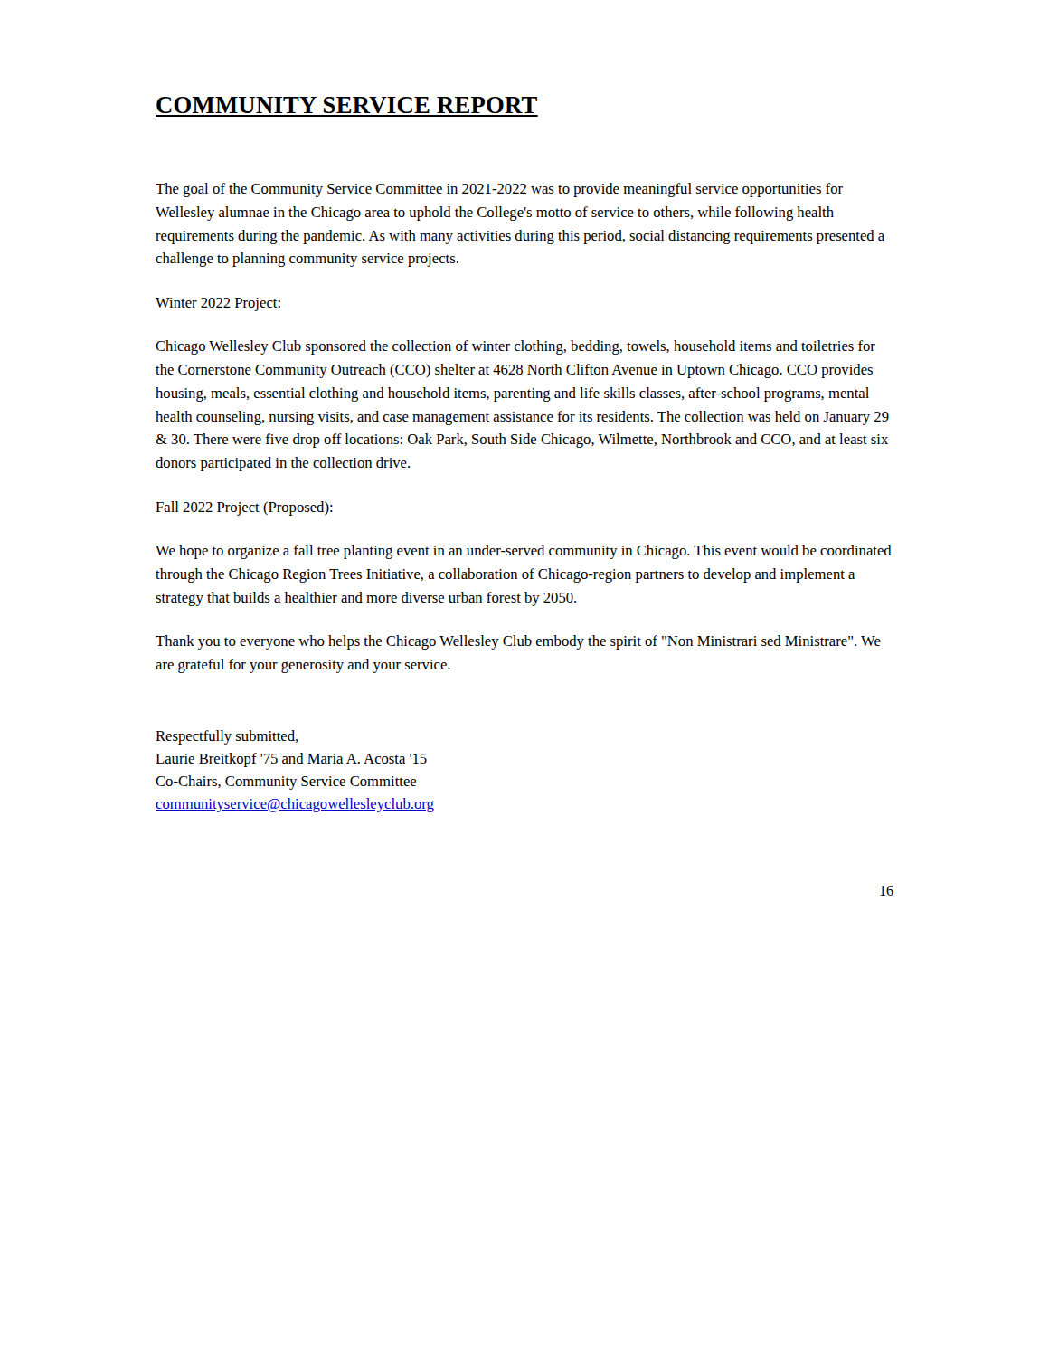COMMUNITY SERVICE REPORT
The goal of the Community Service Committee in 2021-2022 was to provide meaningful service opportunities for Wellesley alumnae in the Chicago area to uphold the College's motto of service to others, while following health requirements during the pandemic. As with many activities during this period, social distancing requirements presented a challenge to planning community service projects.
Winter 2022 Project:
Chicago Wellesley Club sponsored the collection of winter clothing, bedding, towels, household items and toiletries for the Cornerstone Community Outreach (CCO) shelter at 4628 North Clifton Avenue in Uptown Chicago. CCO provides housing, meals, essential clothing and household items, parenting and life skills classes, after-school programs, mental health counseling, nursing visits, and case management assistance for its residents. The collection was held on January 29 & 30. There were five drop off locations: Oak Park, South Side Chicago, Wilmette, Northbrook and CCO, and at least six donors participated in the collection drive.
Fall 2022 Project (Proposed):
We hope to organize a fall tree planting event in an under-served community in Chicago. This event would be coordinated through the Chicago Region Trees Initiative, a collaboration of Chicago-region partners to develop and implement a strategy that builds a healthier and more diverse urban forest by 2050.
Thank you to everyone who helps the Chicago Wellesley Club embody the spirit of "Non Ministrari sed Ministrare". We are grateful for your generosity and your service.
Respectfully submitted,
Laurie Breitkopf '75 and Maria A. Acosta '15
Co-Chairs, Community Service Committee
communityservice@chicagowellesleyclub.org
16